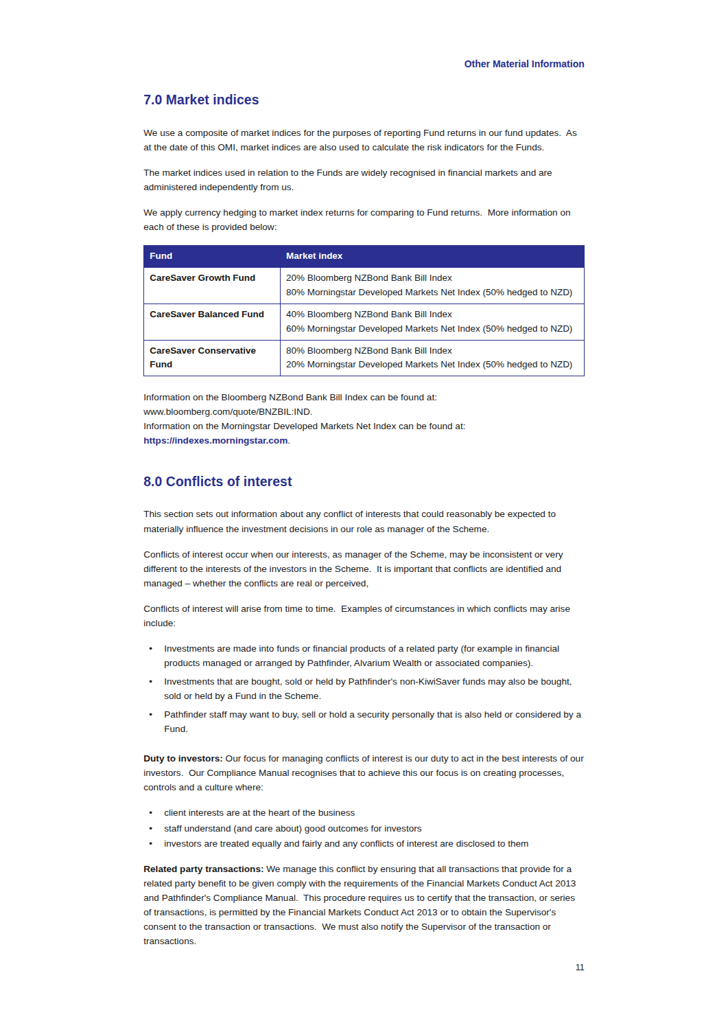Other Material Information
7.0 Market indices
We use a composite of market indices for the purposes of reporting Fund returns in our fund updates. As at the date of this OMI, market indices are also used to calculate the risk indicators for the Funds.
The market indices used in relation to the Funds are widely recognised in financial markets and are administered independently from us.
We apply currency hedging to market index returns for comparing to Fund returns. More information on each of these is provided below:
| Fund | Market index |
| --- | --- |
| CareSaver Growth Fund | 20% Bloomberg NZBond Bank Bill Index 80% Morningstar Developed Markets Net Index (50% hedged to NZD) |
| CareSaver Balanced Fund | 40% Bloomberg NZBond Bank Bill Index 60% Morningstar Developed Markets Net Index (50% hedged to NZD) |
| CareSaver Conservative Fund | 80% Bloomberg NZBond Bank Bill Index 20% Morningstar Developed Markets Net Index (50% hedged to NZD) |
Information on the Bloomberg NZBond Bank Bill Index can be found at: www.bloomberg.com/quote/BNZBIL:IND.
Information on the Morningstar Developed Markets Net Index can be found at: https://indexes.morningstar.com.
8.0 Conflicts of interest
This section sets out information about any conflict of interests that could reasonably be expected to materially influence the investment decisions in our role as manager of the Scheme.
Conflicts of interest occur when our interests, as manager of the Scheme, may be inconsistent or very different to the interests of the investors in the Scheme. It is important that conflicts are identified and managed – whether the conflicts are real or perceived,
Conflicts of interest will arise from time to time. Examples of circumstances in which conflicts may arise include:
Investments are made into funds or financial products of a related party (for example in financial products managed or arranged by Pathfinder, Alvarium Wealth or associated companies).
Investments that are bought, sold or held by Pathfinder's non-KiwiSaver funds may also be bought, sold or held by a Fund in the Scheme.
Pathfinder staff may want to buy, sell or hold a security personally that is also held or considered by a Fund.
Duty to investors: Our focus for managing conflicts of interest is our duty to act in the best interests of our investors. Our Compliance Manual recognises that to achieve this our focus is on creating processes, controls and a culture where:
client interests are at the heart of the business
staff understand (and care about) good outcomes for investors
investors are treated equally and fairly and any conflicts of interest are disclosed to them
Related party transactions: We manage this conflict by ensuring that all transactions that provide for a related party benefit to be given comply with the requirements of the Financial Markets Conduct Act 2013 and Pathfinder's Compliance Manual. This procedure requires us to certify that the transaction, or series of transactions, is permitted by the Financial Markets Conduct Act 2013 or to obtain the Supervisor's consent to the transaction or transactions. We must also notify the Supervisor of the transaction or transactions.
11